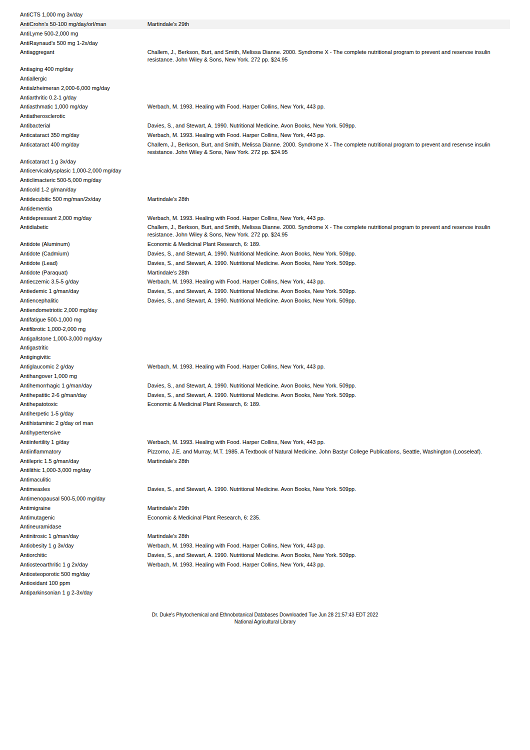| AntiCTS 1,000 mg 3x/day | |
| AntiCrohn's 50-100 mg/day/orl/man | Martindale's 29th |
| AntiLyme 500-2,000 mg | |
| AntiRaynaud's 500 mg 1-2x/day | |
| Antiaggregant | Challem, J., Berkson, Burt, and Smith, Melissa Dianne. 2000. Syndrome X - The complete nutritional program to prevent and reservse insulin resistance. John Wiley & Sons, New York. 272 pp. $24.95 |
| Antiaging 400 mg/day | |
| Antiallergic | |
| Antialzheimeran 2,000-6,000 mg/day | |
| Antiarthritic 0.2-1 g/day | |
| Antiasthmatic 1,000 mg/day | Werbach, M. 1993. Healing with Food. Harper Collins, New York, 443 pp. |
| Antiatherosclerotic | |
| Antibacterial | Davies, S., and Stewart, A. 1990. Nutritional Medicine. Avon Books, New York. 509pp. |
| Anticataract 350 mg/day | Werbach, M. 1993. Healing with Food. Harper Collins, New York, 443 pp. |
| Anticataract 400 mg/day | Challem, J., Berkson, Burt, and Smith, Melissa Dianne. 2000. Syndrome X - The complete nutritional program to prevent and reservse insulin resistance. John Wiley & Sons, New York. 272 pp. $24.95 |
| Anticataract 1 g 3x/day | |
| Anticervicaldysplasic 1,000-2,000 mg/day | |
| Anticlimacteric 500-5,000 mg/day | |
| Anticold 1-2 g/man/day | |
| Antidecubitic 500 mg/man/2x/day | Martindale's 28th |
| Antidementia | |
| Antidepressant 2,000 mg/day | Werbach, M. 1993. Healing with Food. Harper Collins, New York, 443 pp. |
| Antidiabetic | Challem, J., Berkson, Burt, and Smith, Melissa Dianne. 2000. Syndrome X - The complete nutritional program to prevent and reservse insulin resistance. John Wiley & Sons, New York. 272 pp. $24.95 |
| Antidote (Aluminum) | Economic & Medicinal Plant Research, 6: 189. |
| Antidote (Cadmium) | Davies, S., and Stewart, A. 1990. Nutritional Medicine. Avon Books, New York. 509pp. |
| Antidote (Lead) | Davies, S., and Stewart, A. 1990. Nutritional Medicine. Avon Books, New York. 509pp. |
| Antidote (Paraquat) | Martindale's 28th |
| Antieczemic 3.5-5 g/day | Werbach, M. 1993. Healing with Food. Harper Collins, New York, 443 pp. |
| Antiedemic 1 g/man/day | Davies, S., and Stewart, A. 1990. Nutritional Medicine. Avon Books, New York. 509pp. |
| Antiencephalitic | Davies, S., and Stewart, A. 1990. Nutritional Medicine. Avon Books, New York. 509pp. |
| Antiendometriotic 2,000 mg/day | |
| Antifatigue 500-1,000 mg | |
| Antifibrotic 1,000-2,000 mg | |
| Antigallstone 1,000-3,000 mg/day | |
| Antigastritic | |
| Antigingivitic | |
| Antiglaucomic 2 g/day | Werbach, M. 1993. Healing with Food. Harper Collins, New York, 443 pp. |
| Antihangover 1,000 mg | |
| Antihemorrhagic 1 g/man/day | Davies, S., and Stewart, A. 1990. Nutritional Medicine. Avon Books, New York. 509pp. |
| Antihepatitic 2-6 g/man/day | Davies, S., and Stewart, A. 1990. Nutritional Medicine. Avon Books, New York. 509pp. |
| Antihepatotoxic | Economic & Medicinal Plant Research, 6: 189. |
| Antiherpetic 1-5 g/day | |
| Antihistaminic 2 g/day orl man | |
| Antihypertensive | |
| Antiinfertility 1 g/day | Werbach, M. 1993. Healing with Food. Harper Collins, New York, 443 pp. |
| Antiinflammatory | Pizzorno, J.E. and Murray, M.T. 1985. A Textbook of Natural Medicine. John Bastyr College Publications, Seattle, Washington (Looseleaf). |
| Antilepric 1.5 g/man/day | Martindale's 28th |
| Antilithic 1,000-3,000 mg/day | |
| Antimaculitic | |
| Antimeasles | Davies, S., and Stewart, A. 1990. Nutritional Medicine. Avon Books, New York. 509pp. |
| Antimenopausal 500-5,000 mg/day | |
| Antimigraine | Martindale's 29th |
| Antimutagenic | Economic & Medicinal Plant Research, 6: 235. |
| Antineuramidase | |
| Antinitrosic 1 g/man/day | Martindale's 28th |
| Antiobesity 1 g 3x/day | Werbach, M. 1993. Healing with Food. Harper Collins, New York, 443 pp. |
| Antiorchitic | Davies, S., and Stewart, A. 1990. Nutritional Medicine. Avon Books, New York. 509pp. |
| Antiosteoarthritic 1 g 2x/day | Werbach, M. 1993. Healing with Food. Harper Collins, New York, 443 pp. |
| Antiosteoporotic 500 mg/day | |
| Antioxidant 100 ppm | |
| Antiparkinsonian 1 g 2-3x/day | |
Dr. Duke's Phytochemical and Ethnobotanical Databases Downloaded Tue Jun 28 21:57:43 EDT 2022
National Agricultural Library